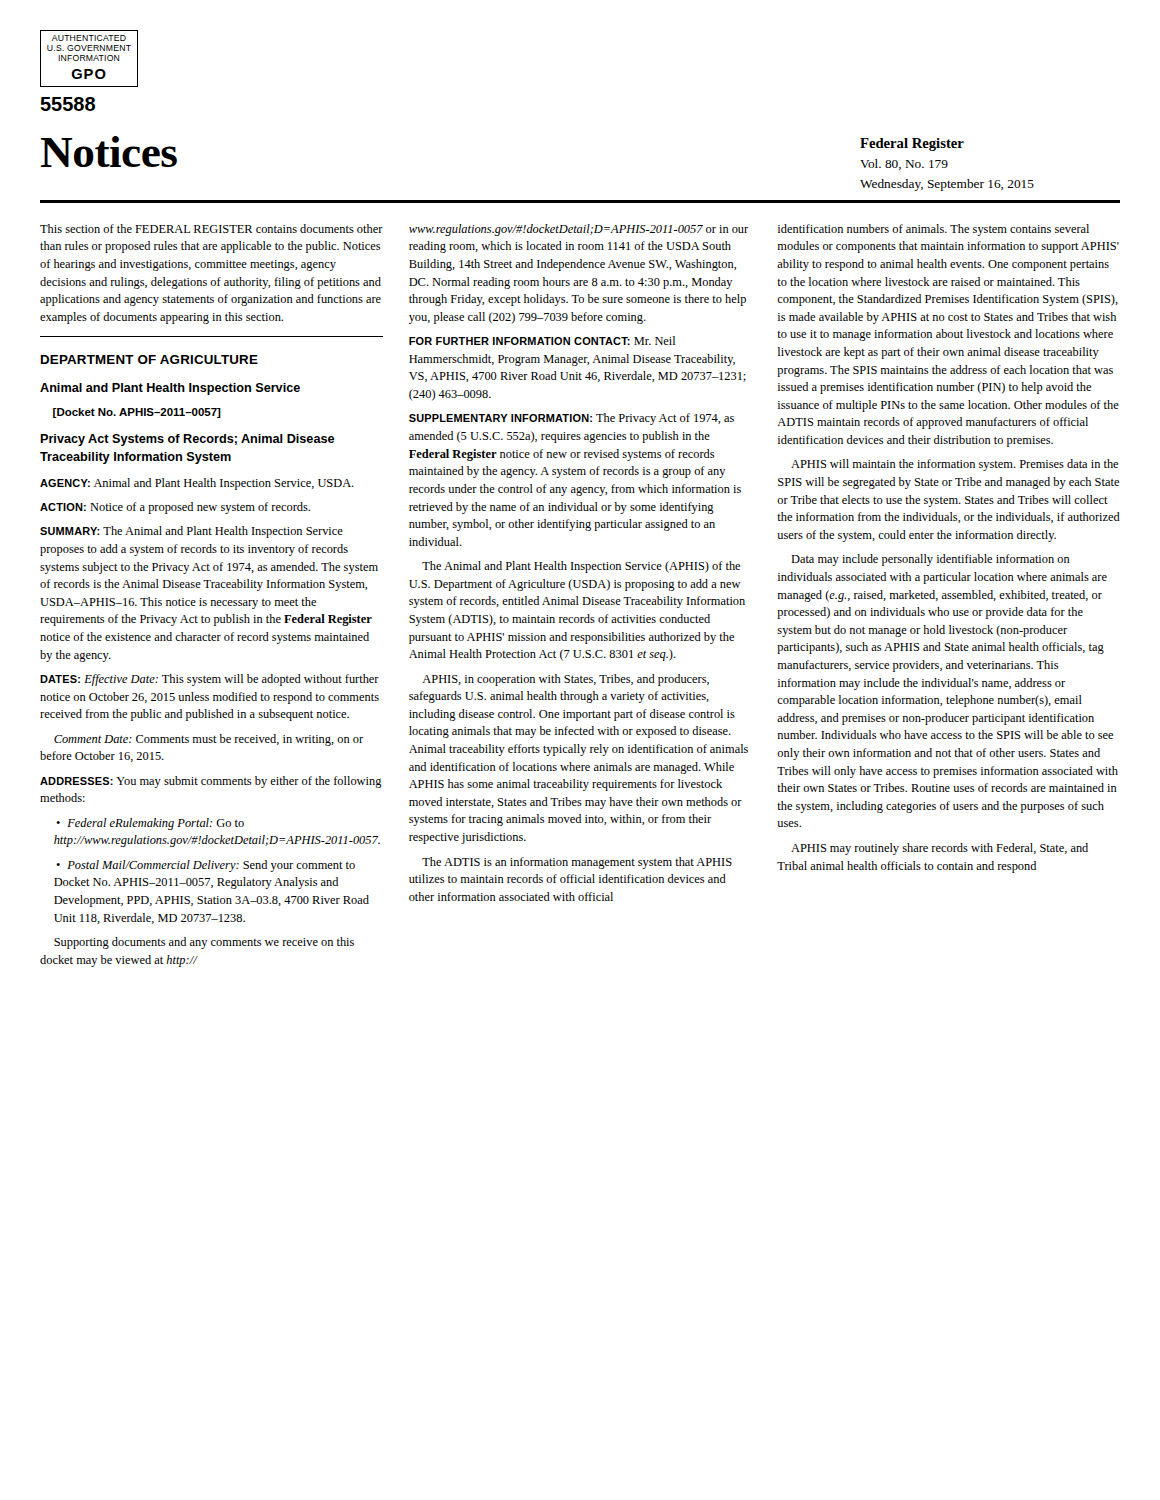AUTHENTICATED
U.S. GOVERNMENT
INFORMATION GPO
55588
Notices
Federal Register
Vol. 80, No. 179
Wednesday, September 16, 2015
This section of the FEDERAL REGISTER contains documents other than rules or proposed rules that are applicable to the public. Notices of hearings and investigations, committee meetings, agency decisions and rulings, delegations of authority, filing of petitions and applications and agency statements of organization and functions are examples of documents appearing in this section.
DEPARTMENT OF AGRICULTURE
Animal and Plant Health Inspection Service
[Docket No. APHIS–2011–0057]
Privacy Act Systems of Records; Animal Disease Traceability Information System
AGENCY: Animal and Plant Health Inspection Service, USDA.
ACTION: Notice of a proposed new system of records.
SUMMARY: The Animal and Plant Health Inspection Service proposes to add a system of records to its inventory of records systems subject to the Privacy Act of 1974, as amended. The system of records is the Animal Disease Traceability Information System, USDA–APHIS–16. This notice is necessary to meet the requirements of the Privacy Act to publish in the Federal Register notice of the existence and character of record systems maintained by the agency.
DATES: Effective Date: This system will be adopted without further notice on October 26, 2015 unless modified to respond to comments received from the public and published in a subsequent notice.
Comment Date: Comments must be received, in writing, on or before October 16, 2015.
ADDRESSES: You may submit comments by either of the following methods:
Federal eRulemaking Portal: Go to http://www.regulations.gov/#!docketDetail;D=APHIS-2011-0057.
Postal Mail/Commercial Delivery: Send your comment to Docket No. APHIS–2011–0057, Regulatory Analysis and Development, PPD, APHIS, Station 3A–03.8, 4700 River Road Unit 118, Riverdale, MD 20737–1238.
Supporting documents and any comments we receive on this docket may be viewed at http://
www.regulations.gov/#!docketDetail;D=APHIS-2011-0057 or in our reading room, which is located in room 1141 of the USDA South Building, 14th Street and Independence Avenue SW., Washington, DC. Normal reading room hours are 8 a.m. to 4:30 p.m., Monday through Friday, except holidays. To be sure someone is there to help you, please call (202) 799–7039 before coming.
FOR FURTHER INFORMATION CONTACT: Mr. Neil Hammerschmidt, Program Manager, Animal Disease Traceability, VS, APHIS, 4700 River Road Unit 46, Riverdale, MD 20737–1231; (240) 463–0098.
SUPPLEMENTARY INFORMATION: The Privacy Act of 1974, as amended (5 U.S.C. 552a), requires agencies to publish in the Federal Register notice of new or revised systems of records maintained by the agency. A system of records is a group of any records under the control of any agency, from which information is retrieved by the name of an individual or by some identifying number, symbol, or other identifying particular assigned to an individual.
The Animal and Plant Health Inspection Service (APHIS) of the U.S. Department of Agriculture (USDA) is proposing to add a new system of records, entitled Animal Disease Traceability Information System (ADTIS), to maintain records of activities conducted pursuant to APHIS' mission and responsibilities authorized by the Animal Health Protection Act (7 U.S.C. 8301 et seq.).
APHIS, in cooperation with States, Tribes, and producers, safeguards U.S. animal health through a variety of activities, including disease control. One important part of disease control is locating animals that may be infected with or exposed to disease. Animal traceability efforts typically rely on identification of animals and identification of locations where animals are managed. While APHIS has some animal traceability requirements for livestock moved interstate, States and Tribes may have their own methods or systems for tracing animals moved into, within, or from their respective jurisdictions.
The ADTIS is an information management system that APHIS utilizes to maintain records of official identification devices and other information associated with official
identification numbers of animals. The system contains several modules or components that maintain information to support APHIS' ability to respond to animal health events. One component pertains to the location where livestock are raised or maintained. This component, the Standardized Premises Identification System (SPIS), is made available by APHIS at no cost to States and Tribes that wish to use it to manage information about livestock and locations where livestock are kept as part of their own animal disease traceability programs. The SPIS maintains the address of each location that was issued a premises identification number (PIN) to help avoid the issuance of multiple PINs to the same location. Other modules of the ADTIS maintain records of approved manufacturers of official identification devices and their distribution to premises.
APHIS will maintain the information system. Premises data in the SPIS will be segregated by State or Tribe and managed by each State or Tribe that elects to use the system. States and Tribes will collect the information from the individuals, or the individuals, if authorized users of the system, could enter the information directly.
Data may include personally identifiable information on individuals associated with a particular location where animals are managed (e.g., raised, marketed, assembled, exhibited, treated, or processed) and on individuals who use or provide data for the system but do not manage or hold livestock (non-producer participants), such as APHIS and State animal health officials, tag manufacturers, service providers, and veterinarians. This information may include the individual's name, address or comparable location information, telephone number(s), email address, and premises or non-producer participant identification number. Individuals who have access to the SPIS will be able to see only their own information and not that of other users. States and Tribes will only have access to premises information associated with their own States or Tribes. Routine uses of records are maintained in the system, including categories of users and the purposes of such uses.
APHIS may routinely share records with Federal, State, and Tribal animal health officials to contain and respond